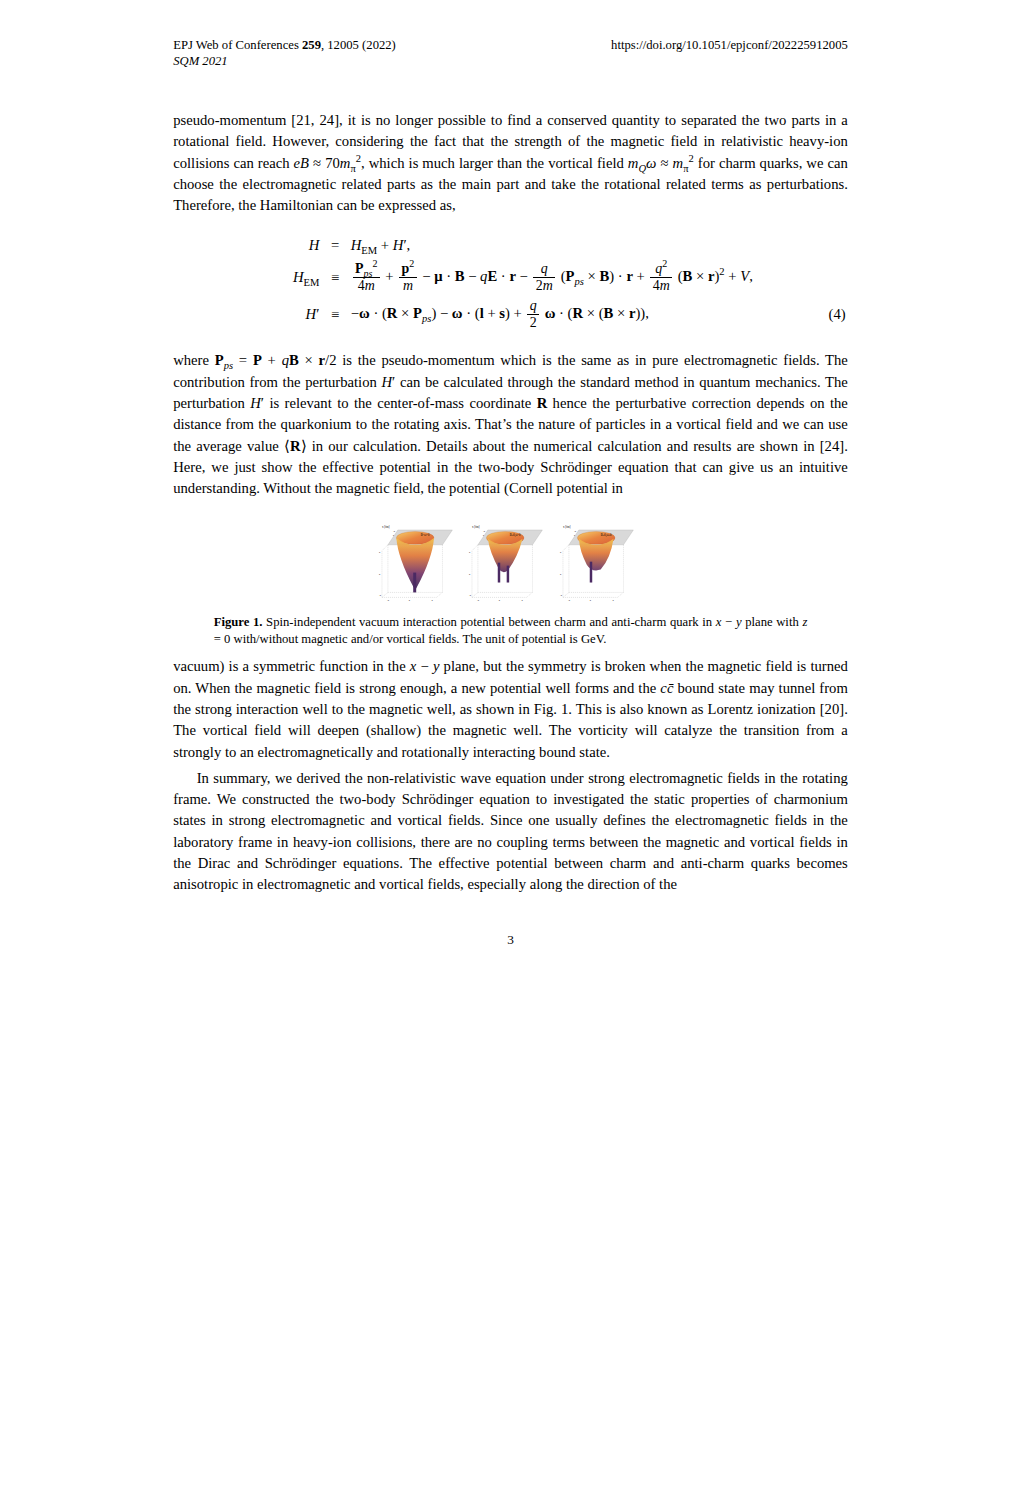EPJ Web of Conferences 259, 12005 (2022)
SQM 2021
https://doi.org/10.1051/epjconf/202225912005
pseudo-momentum [21, 24], it is no longer possible to find a conserved quantity to separated the two parts in a rotational field. However, considering the fact that the strength of the magnetic field in relativistic heavy-ion collisions can reach eB ≈ 70mπ2, which is much larger than the vortical field mQω ≈ mπ2 for charm quarks, we can choose the electromagnetic related parts as the main part and take the rotational related terms as perturbations. Therefore, the Hamiltonian can be expressed as,
| H | = | H EM + H ′, | |
| H EM | ≡ | P ps 2 4 m + p 2 m − μ · B − q E · r − q 2 m ( P ps × B ) · r + q 2 4 m ( B × r ) 2 + V , | |
| H ′ | ≡ | − ω · ( R × P ps ) − ω · ( l + s ) + q 2 ω · ( R × ( B × r )), | (4) |
where Pps = P + qB × r/2 is the pseudo-momentum which is the same as in pure electromagnetic fields. The contribution from the perturbation H′ can be calculated through the standard method in quantum mechanics. The perturbation H′ is relevant to the center-of-mass coordinate R hence the perturbative correction depends on the distance from the quarkonium to the rotating axis. That’s the nature of particles in a vortical field and we can use the average value ⟨R⟩ in our calculation. Details about the numerical calculation and results are shown in [24]. Here, we just show the effective potential in the two-body Schrödinger equation that can give us an intuitive understanding. Without the magnetic field, the potential (Cornell potential in
x [fm] -2 0 2 2 0 -2 -2 0 2 y [fm] B=ω=0
x [fm] -2 0 2 2 0 -2 -2 0 2 y [fm] B≠0,ω=0
x [fm] -2 0 2 2 0 -2 -2 0 2 y [fm] B≠0,ω≠0
Figure 1. Spin-independent vacuum interaction potential between charm and anti-charm quark in x − y plane with z = 0 with/without magnetic and/or vortical fields. The unit of potential is GeV.
vacuum) is a symmetric function in the x − y plane, but the symmetry is broken when the magnetic field is turned on. When the magnetic field is strong enough, a new potential well forms and the cc̄ bound state may tunnel from the strong interaction well to the magnetic well, as shown in Fig. 1. This is also known as Lorentz ionization [20]. The vortical field will deepen (shallow) the magnetic well. The vorticity will catalyze the transition from a strongly to an electromagnetically and rotationally interacting bound state.
In summary, we derived the non-relativistic wave equation under strong electromagnetic fields in the rotating frame. We constructed the two-body Schrödinger equation to investigated the static properties of charmonium states in strong electromagnetic and vortical fields. Since one usually defines the electromagnetic fields in the laboratory frame in heavy-ion collisions, there are no coupling terms between the magnetic and vortical fields in the Dirac and Schrödinger equations. The effective potential between charm and anti-charm quarks becomes anisotropic in electromagnetic and vortical fields, especially along the direction of the
3